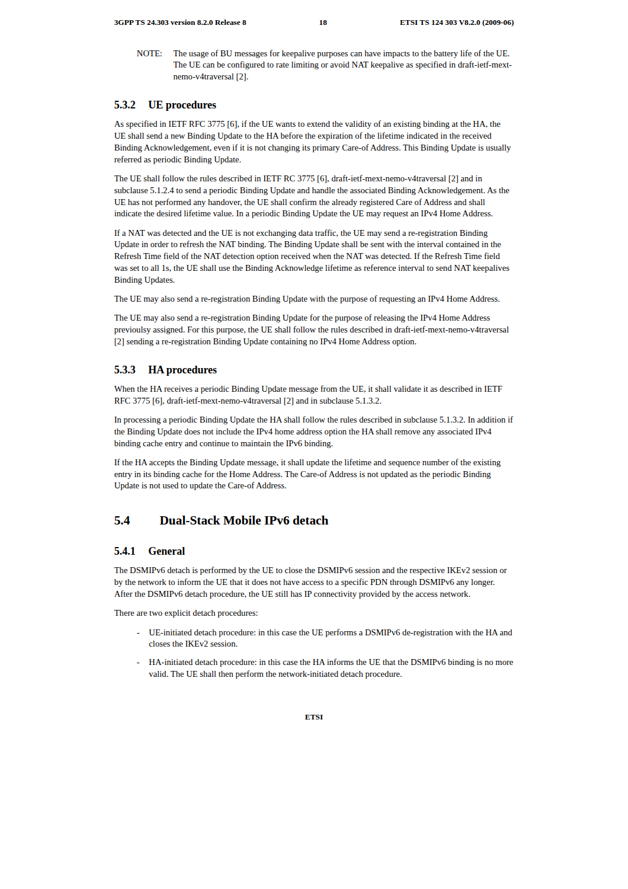3GPP TS 24.303 version 8.2.0 Release 8 18 ETSI TS 124 303 V8.2.0 (2009-06)
NOTE: The usage of BU messages for keepalive purposes can have impacts to the battery life of the UE. The UE can be configured to rate limiting or avoid NAT keepalive as specified in draft-ietf-mext-nemo-v4traversal [2].
5.3.2 UE procedures
As specified in IETF RFC 3775 [6], if the UE wants to extend the validity of an existing binding at the HA, the UE shall send a new Binding Update to the HA before the expiration of the lifetime indicated in the received Binding Acknowledgement, even if it is not changing its primary Care-of Address. This Binding Update is usually referred as periodic Binding Update.
The UE shall follow the rules described in IETF RC 3775 [6], draft-ietf-mext-nemo-v4traversal [2] and in subclause 5.1.2.4 to send a periodic Binding Update and handle the associated Binding Acknowledgement. As the UE has not performed any handover, the UE shall confirm the already registered Care of Address and shall indicate the desired lifetime value. In a periodic Binding Update the UE may request an IPv4 Home Address.
If a NAT was detected and the UE is not exchanging data traffic, the UE may send a re-registration Binding Update in order to refresh the NAT binding. The Binding Update shall be sent with the interval contained in the Refresh Time field of the NAT detection option received when the NAT was detected. If the Refresh Time field was set to all 1s, the UE shall use the Binding Acknowledge lifetime as reference interval to send NAT keepalives Binding Updates.
The UE may also send a re-registration Binding Update with the purpose of requesting an IPv4 Home Address.
The UE may also send a re-registration Binding Update for the purpose of releasing the IPv4 Home Address previoulsy assigned. For this purpose, the UE shall follow the rules described in draft-ietf-mext-nemo-v4traversal [2] sending a re-registration Binding Update containing no IPv4 Home Address option.
5.3.3 HA procedures
When the HA receives a periodic Binding Update message from the UE, it shall validate it as described in IETF RFC 3775 [6], draft-ietf-mext-nemo-v4traversal [2] and in subclause 5.1.3.2.
In processing a periodic Binding Update the HA shall follow the rules described in subclause 5.1.3.2. In addition if the Binding Update does not include the IPv4 home address option the HA shall remove any associated IPv4 binding cache entry and continue to maintain the IPv6 binding.
If the HA accepts the Binding Update message, it shall update the lifetime and sequence number of the existing entry in its binding cache for the Home Address. The Care-of Address is not updated as the periodic Binding Update is not used to update the Care-of Address.
5.4 Dual-Stack Mobile IPv6 detach
5.4.1 General
The DSMIPv6 detach is performed by the UE to close the DSMIPv6 session and the respective IKEv2 session or by the network to inform the UE that it does not have access to a specific PDN through DSMIPv6 any longer. After the DSMIPv6 detach procedure, the UE still has IP connectivity provided by the access network.
There are two explicit detach procedures:
UE-initiated detach procedure: in this case the UE performs a DSMIPv6 de-registration with the HA and closes the IKEv2 session.
HA-initiated detach procedure: in this case the HA informs the UE that the DSMIPv6 binding is no more valid. The UE shall then perform the network-initiated detach procedure.
ETSI